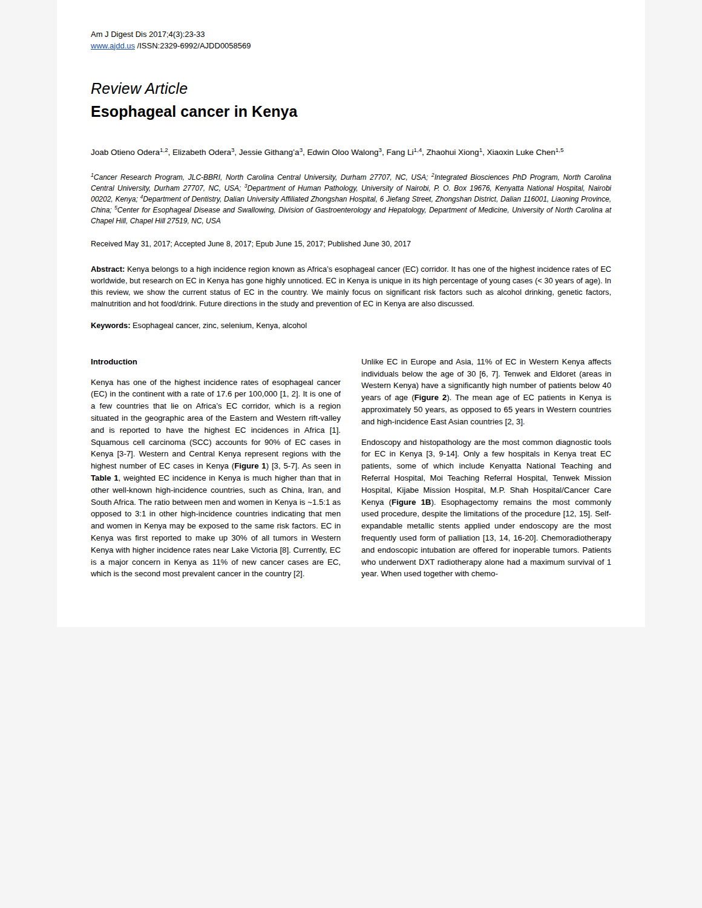Am J Digest Dis 2017;4(3):23-33
www.ajdd.us /ISSN:2329-6992/AJDD0058569
Review Article
Esophageal cancer in Kenya
Joab Otieno Odera1,2, Elizabeth Odera3, Jessie Githang’a3, Edwin Oloo Walong3, Fang Li1,4, Zhaohui Xiong1, Xiaoxin Luke Chen1,5
1Cancer Research Program, JLC-BBRI, North Carolina Central University, Durham 27707, NC, USA; 2Integrated Biosciences PhD Program, North Carolina Central University, Durham 27707, NC, USA; 3Department of Human Pathology, University of Nairobi, P. O. Box 19676, Kenyatta National Hospital, Nairobi 00202, Kenya; 4Department of Dentistry, Dalian University Affiliated Zhongshan Hospital, 6 Jiefang Street, Zhongshan District, Dalian 116001, Liaoning Province, China; 5Center for Esophageal Disease and Swallowing, Division of Gastroenterology and Hepatology, Department of Medicine, University of North Carolina at Chapel Hill, Chapel Hill 27519, NC, USA
Received May 31, 2017; Accepted June 8, 2017; Epub June 15, 2017; Published June 30, 2017
Abstract: Kenya belongs to a high incidence region known as Africa’s esophageal cancer (EC) corridor. It has one of the highest incidence rates of EC worldwide, but research on EC in Kenya has gone highly unnoticed. EC in Kenya is unique in its high percentage of young cases (< 30 years of age). In this review, we show the current status of EC in the country. We mainly focus on significant risk factors such as alcohol drinking, genetic factors, malnutrition and hot food/drink. Future directions in the study and prevention of EC in Kenya are also discussed.
Keywords: Esophageal cancer, zinc, selenium, Kenya, alcohol
Introduction
Kenya has one of the highest incidence rates of esophageal cancer (EC) in the continent with a rate of 17.6 per 100,000 [1, 2]. It is one of a few countries that lie on Africa’s EC corridor, which is a region situated in the geographic area of the Eastern and Western rift-valley and is reported to have the highest EC incidences in Africa [1]. Squamous cell carcinoma (SCC) accounts for 90% of EC cases in Kenya [3-7]. Western and Central Kenya represent regions with the highest number of EC cases in Kenya (Figure 1) [3, 5-7]. As seen in Table 1, weighted EC incidence in Kenya is much higher than that in other well-known high-incidence countries, such as China, Iran, and South Africa. The ratio between men and women in Kenya is ~1.5:1 as opposed to 3:1 in other high-incidence countries indicating that men and women in Kenya may be exposed to the same risk factors. EC in Kenya was first reported to make up 30% of all tumors in Western Kenya with higher incidence rates near Lake Victoria [8]. Currently, EC is a major concern in Kenya as 11% of new cancer cases are EC, which is the second most prevalent cancer in the country [2].
Unlike EC in Europe and Asia, 11% of EC in Western Kenya affects individuals below the age of 30 [6, 7]. Tenwek and Eldoret (areas in Western Kenya) have a significantly high number of patients below 40 years of age (Figure 2). The mean age of EC patients in Kenya is approximately 50 years, as opposed to 65 years in Western countries and high-incidence East Asian countries [2, 3].
Endoscopy and histopathology are the most common diagnostic tools for EC in Kenya [3, 9-14]. Only a few hospitals in Kenya treat EC patients, some of which include Kenyatta National Teaching and Referral Hospital, Moi Teaching Referral Hospital, Tenwek Mission Hospital, Kijabe Mission Hospital, M.P. Shah Hospital/Cancer Care Kenya (Figure 1B). Esophagectomy remains the most commonly used procedure, despite the limitations of the procedure [12, 15]. Self-expandable metallic stents applied under endoscopy are the most frequently used form of palliation [13, 14, 16-20]. Chemoradiotherapy and endoscopic intubation are offered for inoperable tumors. Patients who underwent DXT radiotherapy alone had a maximum survival of 1 year. When used together with chemo-